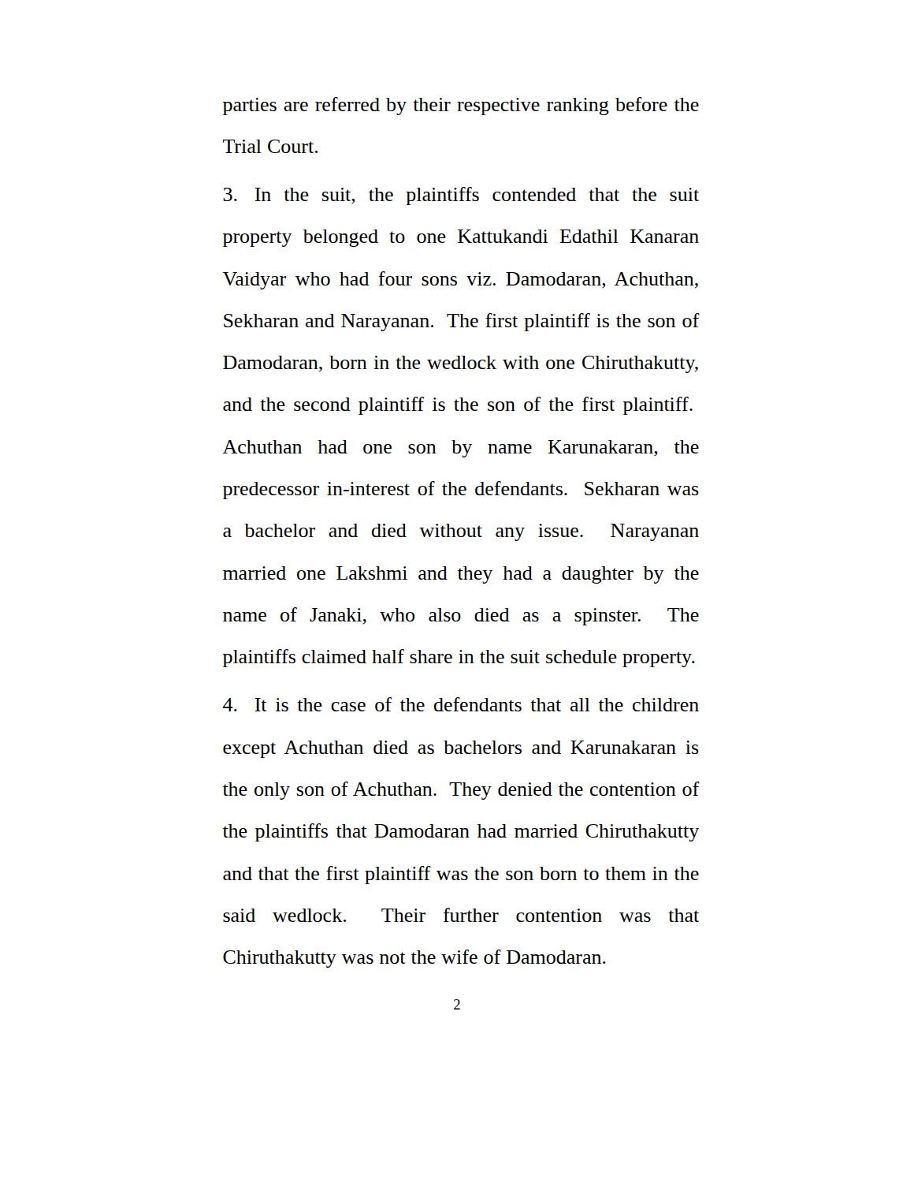parties are referred by their respective ranking before the Trial Court.
3. In the suit, the plaintiffs contended that the suit property belonged to one Kattukandi Edathil Kanaran Vaidyar who had four sons viz. Damodaran, Achuthan, Sekharan and Narayanan. The first plaintiff is the son of Damodaran, born in the wedlock with one Chiruthakutty, and the second plaintiff is the son of the first plaintiff. Achuthan had one son by name Karunakaran, the predecessor in-interest of the defendants. Sekharan was a bachelor and died without any issue. Narayanan married one Lakshmi and they had a daughter by the name of Janaki, who also died as a spinster. The plaintiffs claimed half share in the suit schedule property.
4. It is the case of the defendants that all the children except Achuthan died as bachelors and Karunakaran is the only son of Achuthan. They denied the contention of the plaintiffs that Damodaran had married Chiruthakutty and that the first plaintiff was the son born to them in the said wedlock. Their further contention was that Chiruthakutty was not the wife of Damodaran.
2